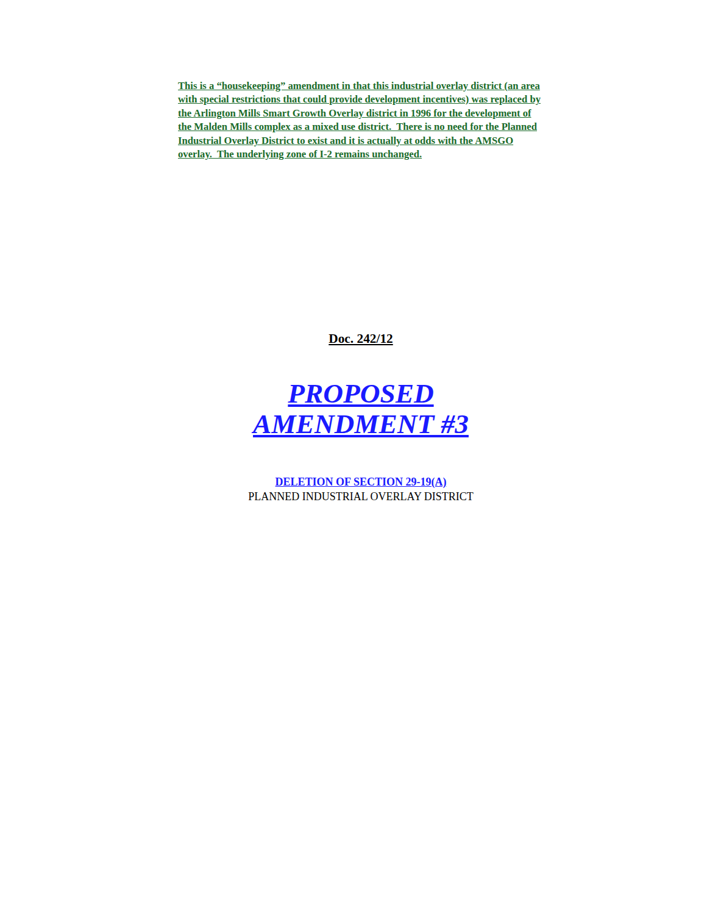This is a “housekeeping” amendment in that this industrial overlay district (an area with special restrictions that could provide development incentives) was replaced by the Arlington Mills Smart Growth Overlay district in 1996 for the development of the Malden Mills complex as a mixed use district. There is no need for the Planned Industrial Overlay District to exist and it is actually at odds with the AMSGO overlay. The underlying zone of I-2 remains unchanged.
Doc. 242/12
PROPOSED
AMENDMENT #3
DELETION OF SECTION 29-19(A)
PLANNED INDUSTRIAL OVERLAY DISTRICT